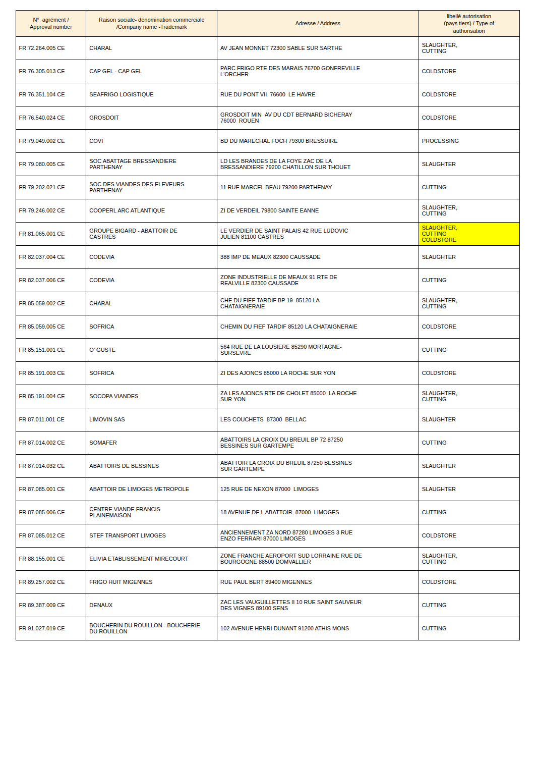| N° agrément / Approval number | Raison sociale- dénomination commerciale /Company name -Trademark | Adresse / Address | libellé autorisation (pays tiers) / Type of authorisation |
| --- | --- | --- | --- |
| FR 72.264.005 CE | CHARAL | AV JEAN MONNET 72300 SABLE SUR SARTHE | SLAUGHTER, CUTTING |
| FR 76.305.013 CE | CAP GEL - CAP GEL | PARC FRIGO RTE DES MARAIS 76700 GONFREVILLE L'ORCHER | COLDSTORE |
| FR 76.351.104 CE | SEAFRIGO LOGISTIQUE | RUE DU PONT VII 76600 LE HAVRE | COLDSTORE |
| FR 76.540.024 CE | GROSDOIT | GROSDOIT MIN AV DU CDT BERNARD BICHERAY 76000 ROUEN | COLDSTORE |
| FR 79.049.002 CE | COVI | BD DU MARECHAL FOCH 79300 BRESSUIRE | PROCESSING |
| FR 79.080.005 CE | SOC ABATTAGE BRESSANDIERE PARTHENAY | LD LES BRANDES DE LA FOYE ZAC DE LA BRESSANDIERE 79200 CHATILLON SUR THOUET | SLAUGHTER |
| FR 79.202.021 CE | SOC DES VIANDES DES ELEVEURS PARTHENAY | 11 RUE MARCEL BEAU 79200 PARTHENAY | CUTTING |
| FR 79.246.002 CE | COOPERL ARC ATLANTIQUE | ZI DE VERDEIL 79800 SAINTE EANNE | SLAUGHTER, CUTTING |
| FR 81.065.001 CE | GROUPE BIGARD - ABATTOIR DE CASTRES | LE VERDIER DE SAINT PALAIS 42 RUE LUDOVIC JULIEN 81100 CASTRES | SLAUGHTER, CUTTING COLDSTORE |
| FR 82.037.004 CE | CODEVIA | 388 IMP DE MEAUX 82300 CAUSSADE | SLAUGHTER |
| FR 82.037.006 CE | CODEVIA | ZONE INDUSTRIELLE DE MEAUX 91 RTE DE REALVILLE 82300 CAUSSADE | CUTTING |
| FR 85.059.002 CE | CHARAL | CHE DU FIEF TARDIF BP 19 85120 LA CHATAIGNERAIE | SLAUGHTER, CUTTING |
| FR 85.059.005 CE | SOFRICA | CHEMIN DU FIEF TARDIF 85120 LA CHATAIGNERAIE | COLDSTORE |
| FR 85.151.001 CE | O' GUSTE | 564 RUE DE LA LOUSIERE 85290 MORTAGNE- SURSEVRE | CUTTING |
| FR 85.191.003 CE | SOFRICA | ZI DES AJONCS 85000 LA ROCHE SUR YON | COLDSTORE |
| FR 85.191.004 CE | SOCOPA VIANDES | ZA LES AJONCS RTE DE CHOLET 85000 LA ROCHE SUR YON | SLAUGHTER, CUTTING |
| FR 87.011.001 CE | LIMOVIN SAS | LES COUCHETS 87300 BELLAC | SLAUGHTER |
| FR 87.014.002 CE | SOMAFER | ABATTOIRS LA CROIX DU BREUIL BP 72 87250 BESSINES SUR GARTEMPE | CUTTING |
| FR 87.014.032 CE | ABATTOIRS DE BESSINES | ABATTOIR LA CROIX DU BREUIL 87250 BESSINES SUR GARTEMPE | SLAUGHTER |
| FR 87.085.001 CE | ABATTOIR DE LIMOGES METROPOLE | 125 RUE DE NEXON 87000 LIMOGES | SLAUGHTER |
| FR 87.085.006 CE | CENTRE VIANDE FRANCIS PLAINEMAISON | 18 AVENUE DE L ABATTOIR 87000 LIMOGES | CUTTING |
| FR 87.085.012 CE | STEF TRANSPORT LIMOGES | ANCIENNEMENT ZA NORD 87280 LIMOGES 3 RUE ENZO FERRARI 87000 LIMOGES | COLDSTORE |
| FR 88.155.001 CE | ELIVIA ETABLISSEMENT MIRECOURT | ZONE FRANCHE AEROPORT SUD LORRAINE RUE DE BOURGOGNE 88500 DOMVALLIER | SLAUGHTER, CUTTING |
| FR 89.257.002 CE | FRIGO HUIT MIGENNES | RUE PAUL BERT 89400 MIGENNES | COLDSTORE |
| FR 89.387.009 CE | DENAUX | ZAC LES VAUGUILLETTES II 10 RUE SAINT SAUVEUR DES VIGNES 89100 SENS | CUTTING |
| FR 91.027.019 CE | BOUCHERIN DU ROUILLON - BOUCHERIE DU ROUILLON | 102 AVENUE HENRI DUNANT 91200 ATHIS MONS | CUTTING |